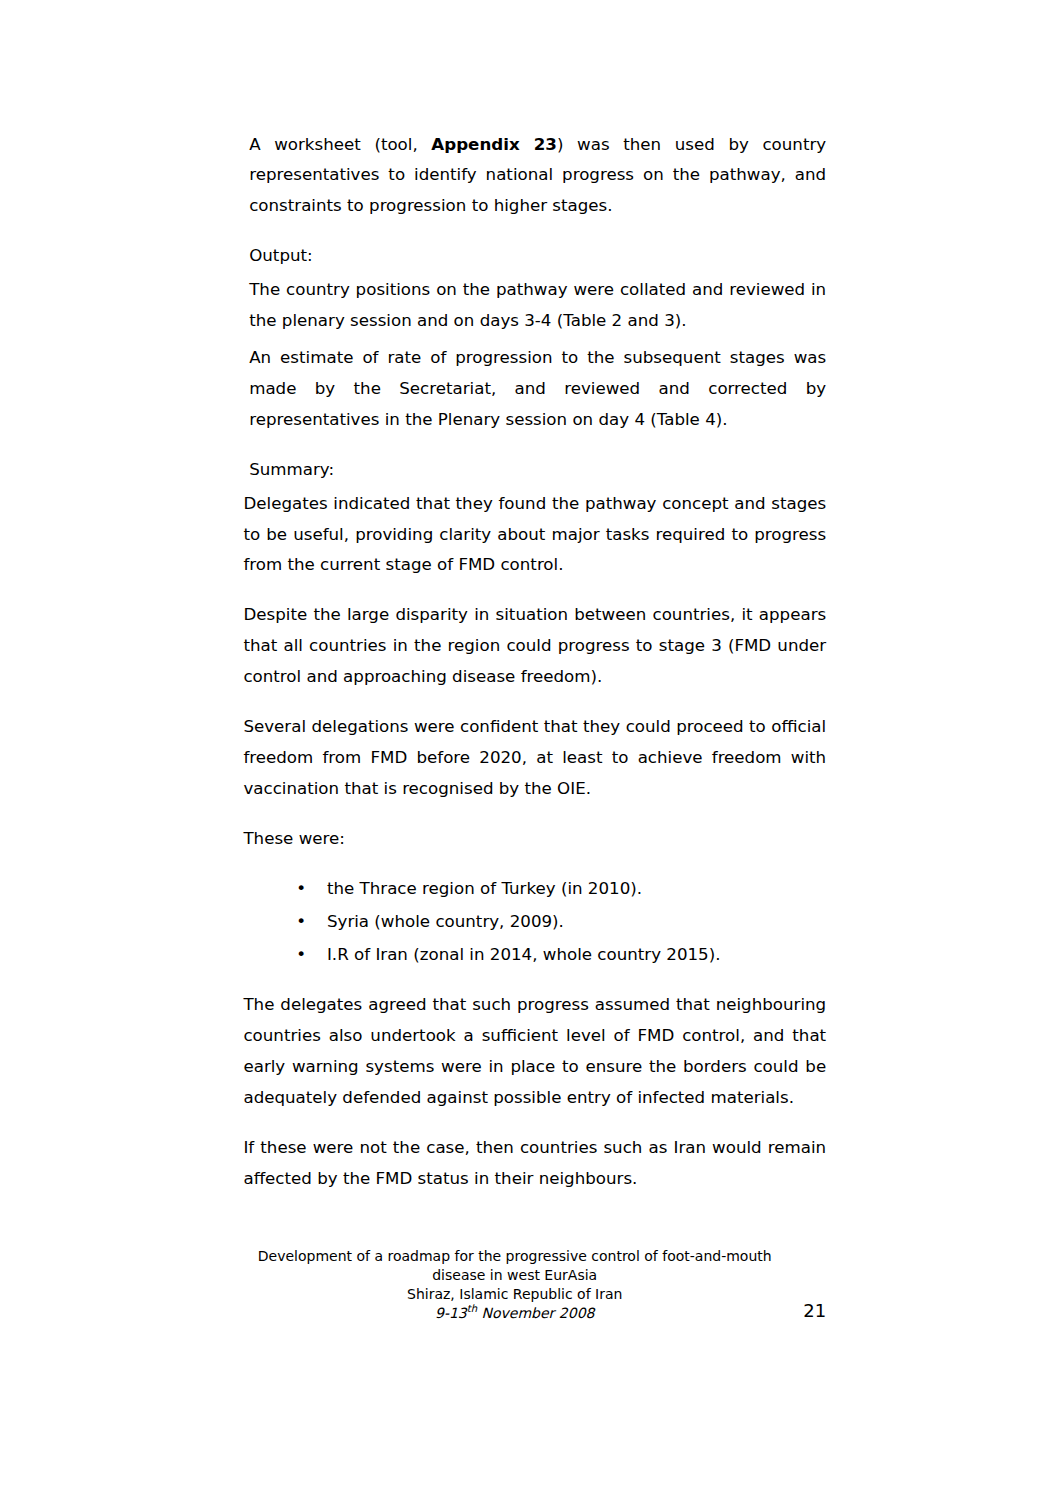A worksheet (tool, Appendix 23) was then used by country representatives to identify national progress on the pathway, and constraints to progression to higher stages.
Output:
The country positions on the pathway were collated and reviewed in the plenary session and on days 3-4 (Table 2 and 3).
An estimate of rate of progression to the subsequent stages was made by the Secretariat, and reviewed and corrected by representatives in the Plenary session on day 4 (Table 4).
Summary:
Delegates indicated that they found the pathway concept and stages to be useful, providing clarity about major tasks required to progress from the current stage of FMD control.
Despite the large disparity in situation between countries, it appears that all countries in the region could progress to stage 3 (FMD under control and approaching disease freedom).
Several delegations were confident that they could proceed to official freedom from FMD before 2020, at least to achieve freedom with vaccination that is recognised by the OIE.
These were:
the Thrace region of Turkey (in 2010).
Syria (whole country, 2009).
I.R of Iran (zonal in 2014, whole country 2015).
The delegates agreed that such progress assumed that neighbouring countries also undertook a sufficient level of FMD control, and that early warning systems were in place to ensure the borders could be adequately defended against possible entry of infected materials.
If these were not the case, then countries such as Iran would remain affected by the FMD status in their neighbours.
Development of a roadmap for the progressive control of foot-and-mouth disease in west EurAsia
Shiraz, Islamic Republic of Iran
9-13th November 2008
21